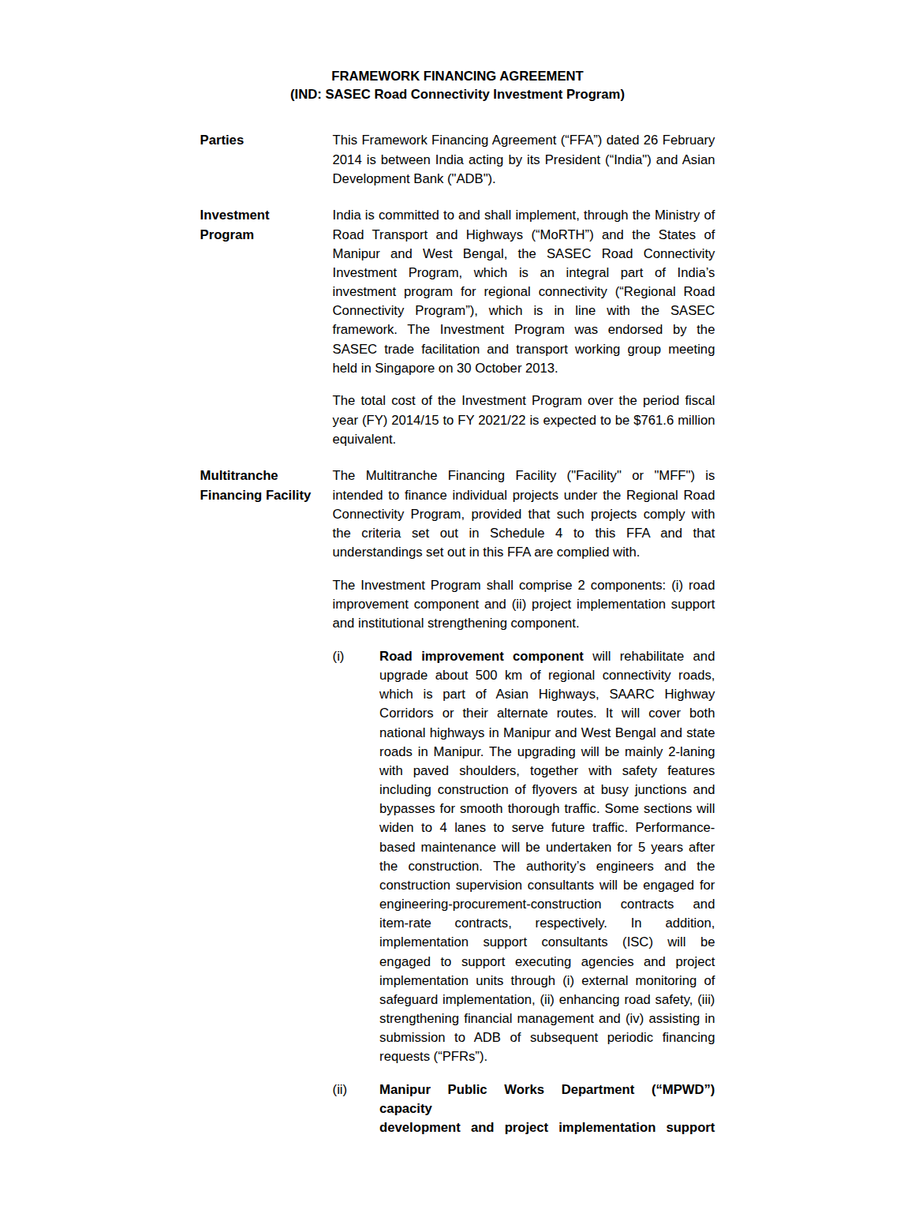FRAMEWORK FINANCING AGREEMENT (IND: SASEC Road Connectivity Investment Program)
| Parties | This Framework Financing Agreement (“FFA”) dated 26 February 2014 is between India acting by its President (“India") and Asian Development Bank ("ADB"). |
| Investment Program | India is committed to and shall implement, through the Ministry of Road Transport and Highways (“MoRTH”) and the States of Manipur and West Bengal, the SASEC Road Connectivity Investment Program, which is an integral part of India’s investment program for regional connectivity (“Regional Road Connectivity Program”), which is in line with the SASEC framework. The Investment Program was endorsed by the SASEC trade facilitation and transport working group meeting held in Singapore on 30 October 2013. The total cost of the Investment Program over the period fiscal year (FY) 2014/15 to FY 2021/22 is expected to be $761.6 million equivalent. |
| Multitranche Financing Facility | The Multitranche Financing Facility ("Facility" or "MFF") is intended to finance individual projects under the Regional Road Connectivity Program, provided that such projects comply with the criteria set out in Schedule 4 to this FFA and that understandings set out in this FFA are complied with. The Investment Program shall comprise 2 components: (i) road improvement component and (ii) project implementation support and institutional strengthening component. / (i) / Road improvement component will rehabilitate and upgrade about 500 km of regional connectivity roads, which is part of Asian Highways, SAARC Highway Corridors or their alternate routes. It will cover both national highways in Manipur and West Bengal and state roads in Manipur. The upgrading will be mainly 2-laning with paved shoulders, together with safety features including construction of flyovers at busy junctions and bypasses for smooth thorough traffic. Some sections will widen to 4 lanes to serve future traffic. Performance-based maintenance will be undertaken for 5 years after the construction. The authority’s engineers and the construction supervision consultants will be engaged for engineering-procurement-construction contracts and item-rate contracts, respectively. In addition, implementation support consultants (ISC) will be engaged to support executing agencies and project implementation units through (i) external monitoring of safeguard implementation, (ii) enhancing road safety, (iii) strengthening financial management and (iv) assisting in submission to ADB of subsequent periodic financing requests (“PFRs”). / / (ii) / Manipur Public Works Department (“MPWD”) capacity development and project implementation support / |